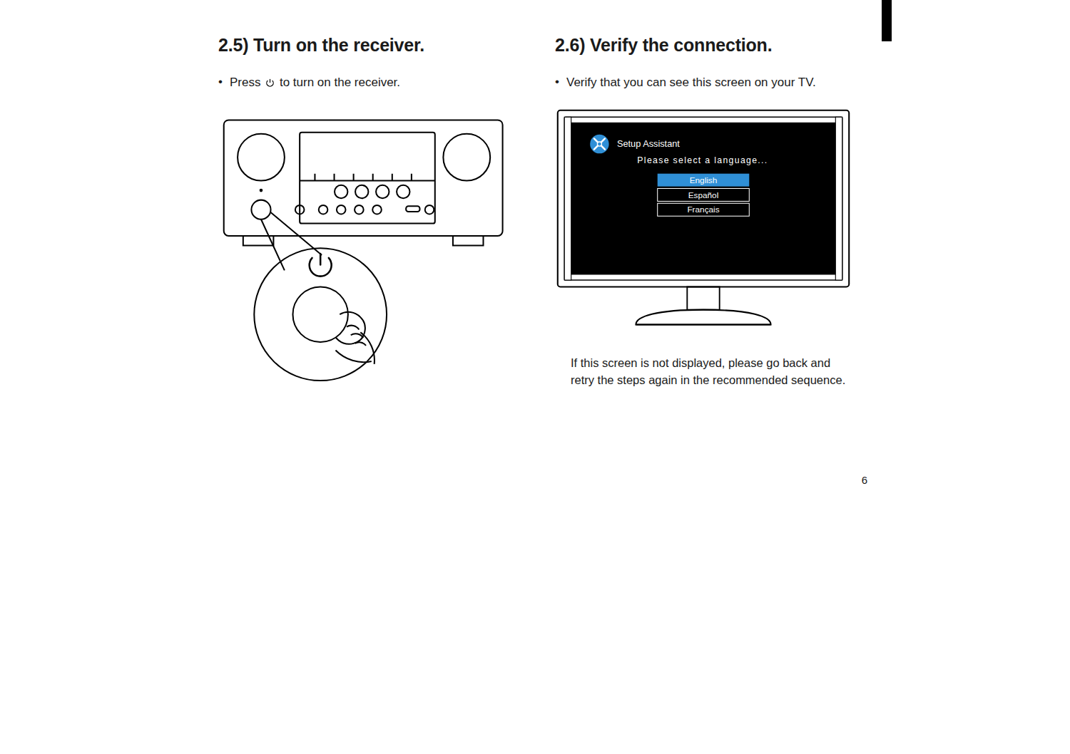2.5) Turn on the receiver.
Press to turn on the receiver.
2.6) Verify the connection.
Verify that you can see this screen on your TV.
Setup Assistant Please select a language... English Español Français
If this screen is not displayed, please go back and retry the steps again in the recommended sequence.
6